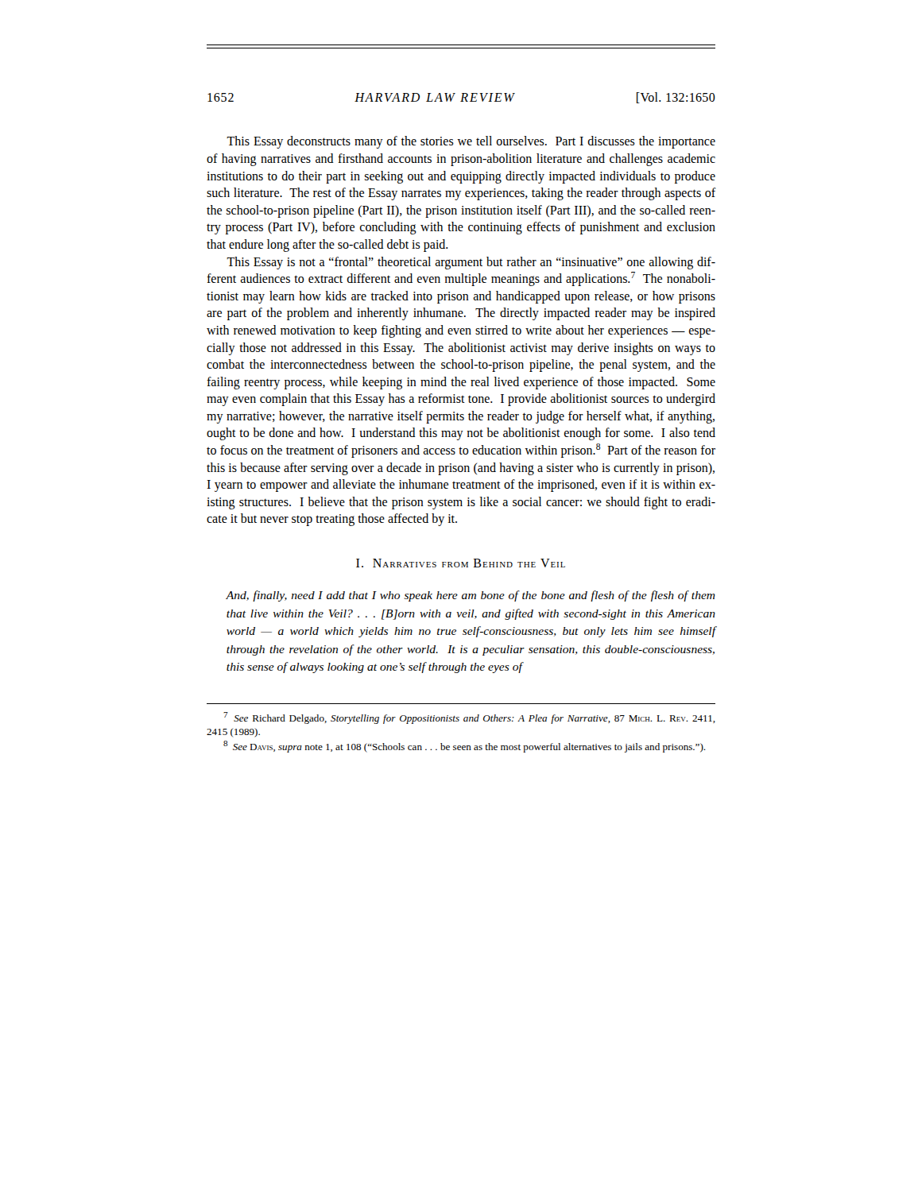1652 HARVARD LAW REVIEW [Vol. 132:1650
This Essay deconstructs many of the stories we tell ourselves. Part I discusses the importance of having narratives and firsthand accounts in prison-abolition literature and challenges academic institutions to do their part in seeking out and equipping directly impacted individuals to produce such literature. The rest of the Essay narrates my experiences, taking the reader through aspects of the school-to-prison pipeline (Part II), the prison institution itself (Part III), and the so-called reentry process (Part IV), before concluding with the continuing effects of punishment and exclusion that endure long after the so-called debt is paid.
This Essay is not a “frontal” theoretical argument but rather an “insinuative” one allowing different audiences to extract different and even multiple meanings and applications.7 The nonabolitionist may learn how kids are tracked into prison and handicapped upon release, or how prisons are part of the problem and inherently inhumane. The directly impacted reader may be inspired with renewed motivation to keep fighting and even stirred to write about her experiences — especially those not addressed in this Essay. The abolitionist activist may derive insights on ways to combat the interconnectedness between the school-to-prison pipeline, the penal system, and the failing reentry process, while keeping in mind the real lived experience of those impacted. Some may even complain that this Essay has a reformist tone. I provide abolitionist sources to undergird my narrative; however, the narrative itself permits the reader to judge for herself what, if anything, ought to be done and how. I understand this may not be abolitionist enough for some. I also tend to focus on the treatment of prisoners and access to education within prison.8 Part of the reason for this is because after serving over a decade in prison (and having a sister who is currently in prison), I yearn to empower and alleviate the inhumane treatment of the imprisoned, even if it is within existing structures. I believe that the prison system is like a social cancer: we should fight to eradicate it but never stop treating those affected by it.
I. Narratives from Behind the Veil
And, finally, need I add that I who speak here am bone of the bone and flesh of the flesh of them that live within the Veil? . . . [B]orn with a veil, and gifted with second-sight in this American world — a world which yields him no true self-consciousness, but only lets him see himself through the revelation of the other world. It is a peculiar sensation, this double-consciousness, this sense of always looking at one’s self through the eyes of
7 See Richard Delgado, Storytelling for Oppositionists and Others: A Plea for Narrative, 87 Mich. L. Rev. 2411, 2415 (1989).
8 See Davis, supra note 1, at 108 (“Schools can . . . be seen as the most powerful alternatives to jails and prisons.”).